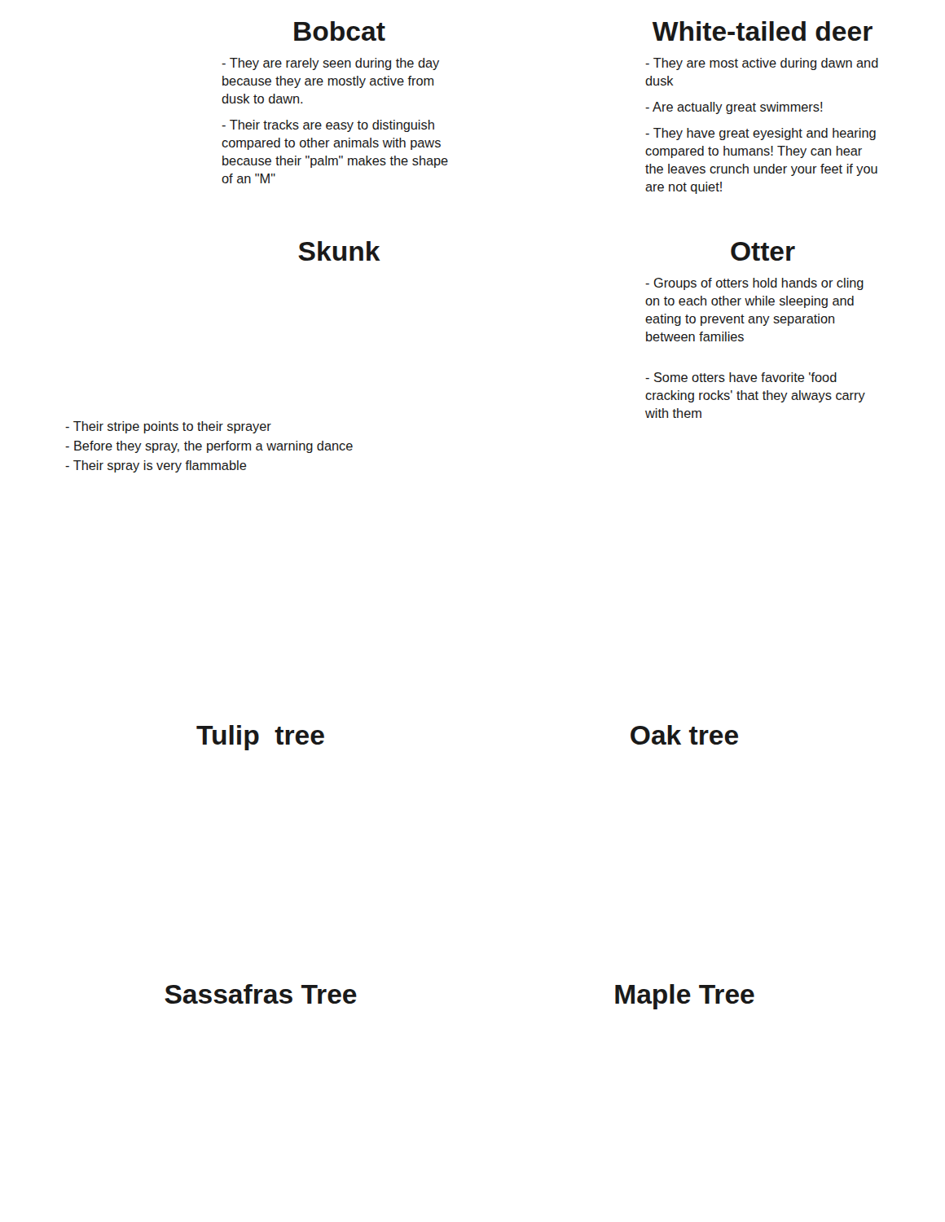Bobcat
They are rarely seen during the day because they are mostly active from dusk to dawn.
Their tracks are easy to distinguish compared to other animals with paws because their "palm" makes the shape of an "M"
White-tailed deer
They are most active during dawn and dusk
Are actually great swimmers!
They have great eyesight and hearing compared to humans! They can hear the leaves crunch under your feet if you are not quiet!
Skunk
Their stripe points to their sprayer
Before they spray, the perform a warning dance
Their spray is very flammable
Otter
Groups of otters hold hands or cling on to each other while sleeping and eating to prevent any separation between families
Some otters have favorite 'food cracking rocks' that they always carry with them
Tulip tree
Oak tree
Sassafras Tree
Maple Tree